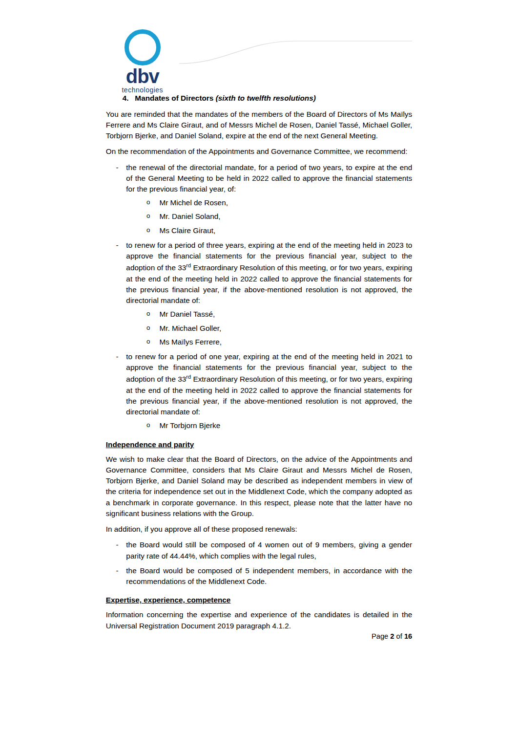dbv
technologies
4. Mandates of Directors (sixth to twelfth resolutions)
You are reminded that the mandates of the members of the Board of Directors of Ms Maïlys Ferrere and Ms Claire Giraut, and of Messrs Michel de Rosen, Daniel Tassé, Michael Goller, Torbjorn Bjerke, and Daniel Soland, expire at the end of the next General Meeting.
On the recommendation of the Appointments and Governance Committee, we recommend:
the renewal of the directorial mandate, for a period of two years, to expire at the end of the General Meeting to be held in 2022 called to approve the financial statements for the previous financial year, of:
Mr Michel de Rosen,
Mr. Daniel Soland,
Ms Claire Giraut,
to renew for a period of three years, expiring at the end of the meeting held in 2023 to approve the financial statements for the previous financial year, subject to the adoption of the 33rd Extraordinary Resolution of this meeting, or for two years, expiring at the end of the meeting held in 2022 called to approve the financial statements for the previous financial year, if the above-mentioned resolution is not approved, the directorial mandate of:
Mr Daniel Tassé,
Mr. Michael Goller,
Ms Maïlys Ferrere,
to renew for a period of one year, expiring at the end of the meeting held in 2021 to approve the financial statements for the previous financial year, subject to the adoption of the 33rd Extraordinary Resolution of this meeting, or for two years, expiring at the end of the meeting held in 2022 called to approve the financial statements for the previous financial year, if the above-mentioned resolution is not approved, the directorial mandate of:
Mr Torbjorn Bjerke
Independence and parity
We wish to make clear that the Board of Directors, on the advice of the Appointments and Governance Committee, considers that Ms Claire Giraut and Messrs Michel de Rosen, Torbjorn Bjerke, and Daniel Soland may be described as independent members in view of the criteria for independence set out in the Middlenext Code, which the company adopted as a benchmark in corporate governance. In this respect, please note that the latter have no significant business relations with the Group.
In addition, if you approve all of these proposed renewals:
the Board would still be composed of 4 women out of 9 members, giving a gender parity rate of 44.44%, which complies with the legal rules,
the Board would be composed of 5 independent members, in accordance with the recommendations of the Middlenext Code.
Expertise, experience, competence
Information concerning the expertise and experience of the candidates is detailed in the Universal Registration Document 2019 paragraph 4.1.2.
Page 2 of 16